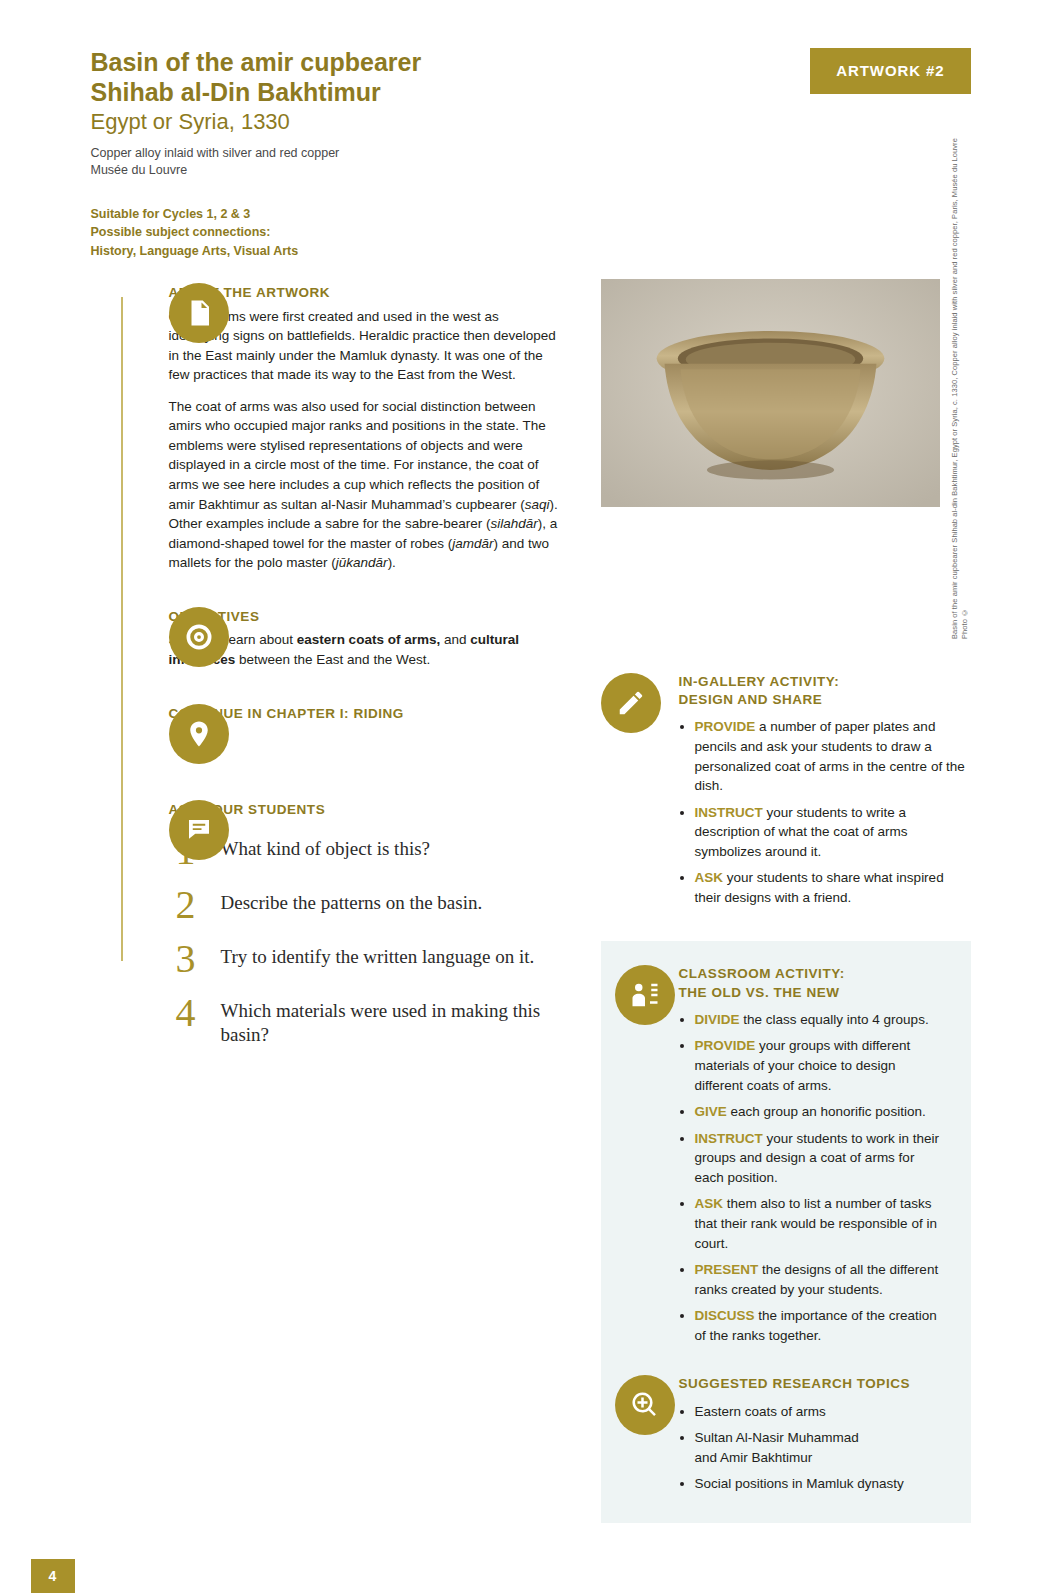Basin of the amir cupbearer
Shihab al-Din Bakhtimur Egypt or Syria, 1330
Copper alloy inlaid with silver and red copper
Musée du Louvre
ARTWORK #2
Suitable for Cycles 1, 2 & 3
Possible subject connections:
History, Language Arts, Visual Arts
About the artwork
Coat of arms were first created and used in the west as identifying signs on battlefields. Heraldic practice then developed in the East mainly under the Mamluk dynasty. It was one of the few practices that made its way to the East from the West.
The coat of arms was also used for social distinction between amirs who occupied major ranks and positions in the state. The emblems were stylised representations of objects and were displayed in a circle most of the time. For instance, the coat of arms we see here includes a cup which reflects the position of amir Bakhtimur as sultan al-Nasir Muhammad’s cupbearer (saqi). Other examples include a sabre for the sabre-bearer (silahdār), a diamond-shaped towel for the master of robes (jamdār) and two mallets for the polo master (jūkandār).
Objectives
Students learn about eastern coats of arms, and cultural influences between the East and the West.
Continue in Chapter I: Riding
Ask your students
1 What kind of object is this?
2 Describe the patterns on the basin.
3 Try to identify the written language on it.
4 Which materials were used in making this basin?
Basin of the amir cupbearer Shihab al-din Bakhtimur, Egypt or Syria, c. 1330, Copper alloy inlaid with silver and red copper, Paris, Musée du Louvre
Photo ©
In-gallery activity:
Design and share
PROVIDE a number of paper plates and pencils and ask your students to draw a personalized coat of arms in the centre of the dish.
INSTRUCT your students to write a description of what the coat of arms symbolizes around it.
ASK your students to share what inspired their designs with a friend.
Classroom activity:
The old vs. the new
DIVIDE the class equally into 4 groups.
PROVIDE your groups with different materials of your choice to design different coats of arms.
GIVE each group an honorific position.
INSTRUCT your students to work in their groups and design a coat of arms for each position.
ASK them also to list a number of tasks that their rank would be responsible of in court.
PRESENT the designs of all the different ranks created by your students.
DISCUSS the importance of the creation of the ranks together.
Suggested research topics
Eastern coats of arms
Sultan Al-Nasir Muhammad
and Amir Bakhtimur
Social positions in Mamluk dynasty
4